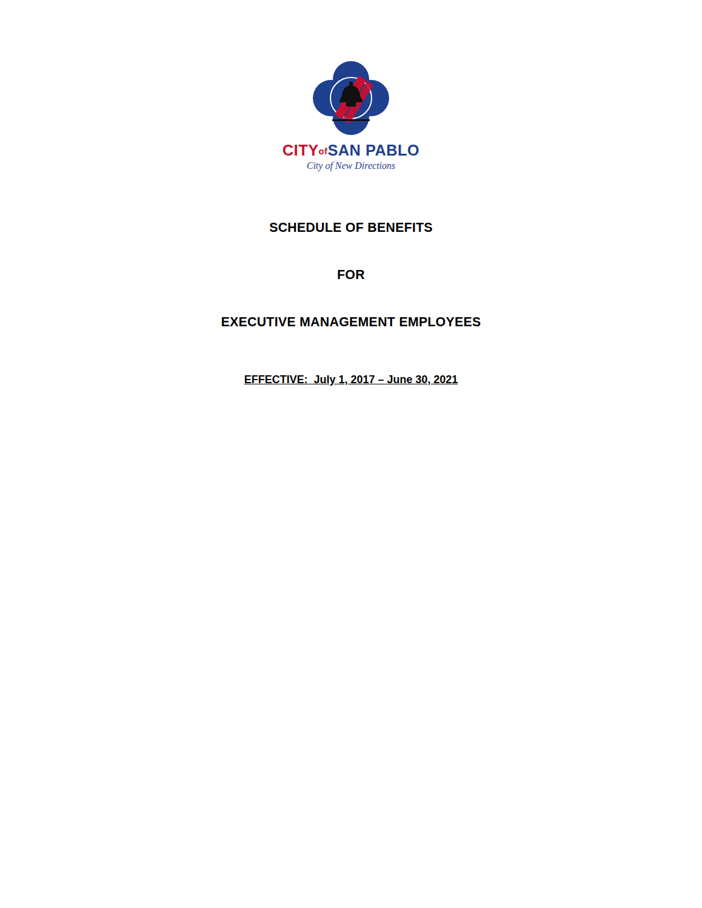CITY of SAN PABLO
City of New Directions
SCHEDULE OF BENEFITS FOR EXECUTIVE MANAGEMENT EMPLOYEES
EFFECTIVE: July 1, 2017 – June 30, 2021